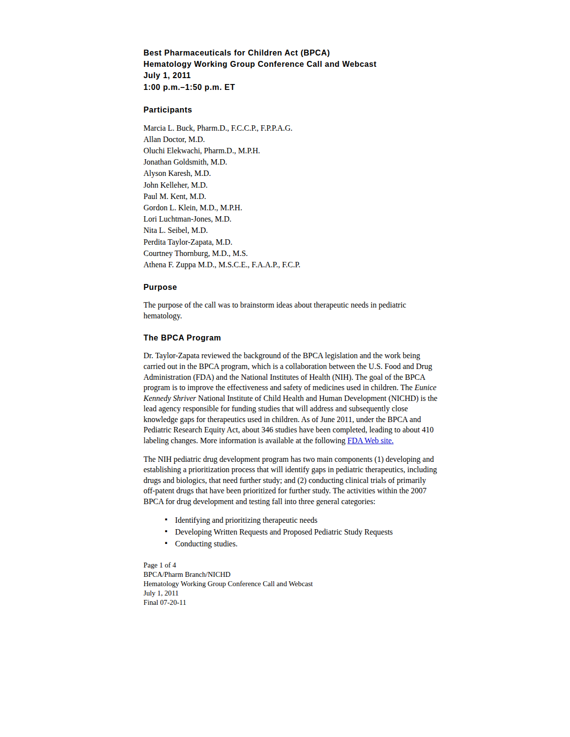Best Pharmaceuticals for Children Act (BPCA)
Hematology Working Group Conference Call and Webcast
July 1, 2011
1:00 p.m.–1:50 p.m. ET
Participants
Marcia L. Buck, Pharm.D., F.C.C.P., F.P.P.A.G.
Allan Doctor, M.D.
Oluchi Elekwachi, Pharm.D., M.P.H.
Jonathan Goldsmith, M.D.
Alyson Karesh, M.D.
John Kelleher, M.D.
Paul M. Kent, M.D.
Gordon L. Klein, M.D., M.P.H.
Lori Luchtman-Jones, M.D.
Nita L. Seibel, M.D.
Perdita Taylor-Zapata, M.D.
Courtney Thornburg, M.D., M.S.
Athena F. Zuppa M.D., M.S.C.E., F.A.A.P., F.C.P.
Purpose
The purpose of the call was to brainstorm ideas about therapeutic needs in pediatric hematology.
The BPCA Program
Dr. Taylor-Zapata reviewed the background of the BPCA legislation and the work being carried out in the BPCA program, which is a collaboration between the U.S. Food and Drug Administration (FDA) and the National Institutes of Health (NIH). The goal of the BPCA program is to improve the effectiveness and safety of medicines used in children. The Eunice Kennedy Shriver National Institute of Child Health and Human Development (NICHD) is the lead agency responsible for funding studies that will address and subsequently close knowledge gaps for therapeutics used in children. As of June 2011, under the BPCA and Pediatric Research Equity Act, about 346 studies have been completed, leading to about 410 labeling changes. More information is available at the following FDA Web site.
The NIH pediatric drug development program has two main components (1) developing and establishing a prioritization process that will identify gaps in pediatric therapeutics, including drugs and biologics, that need further study; and (2) conducting clinical trials of primarily off-patent drugs that have been prioritized for further study. The activities within the 2007 BPCA for drug development and testing fall into three general categories:
Identifying and prioritizing therapeutic needs
Developing Written Requests and Proposed Pediatric Study Requests
Conducting studies.
Page 1 of 4
BPCA/Pharm Branch/NICHD
Hematology Working Group Conference Call and Webcast
July 1, 2011
Final 07-20-11